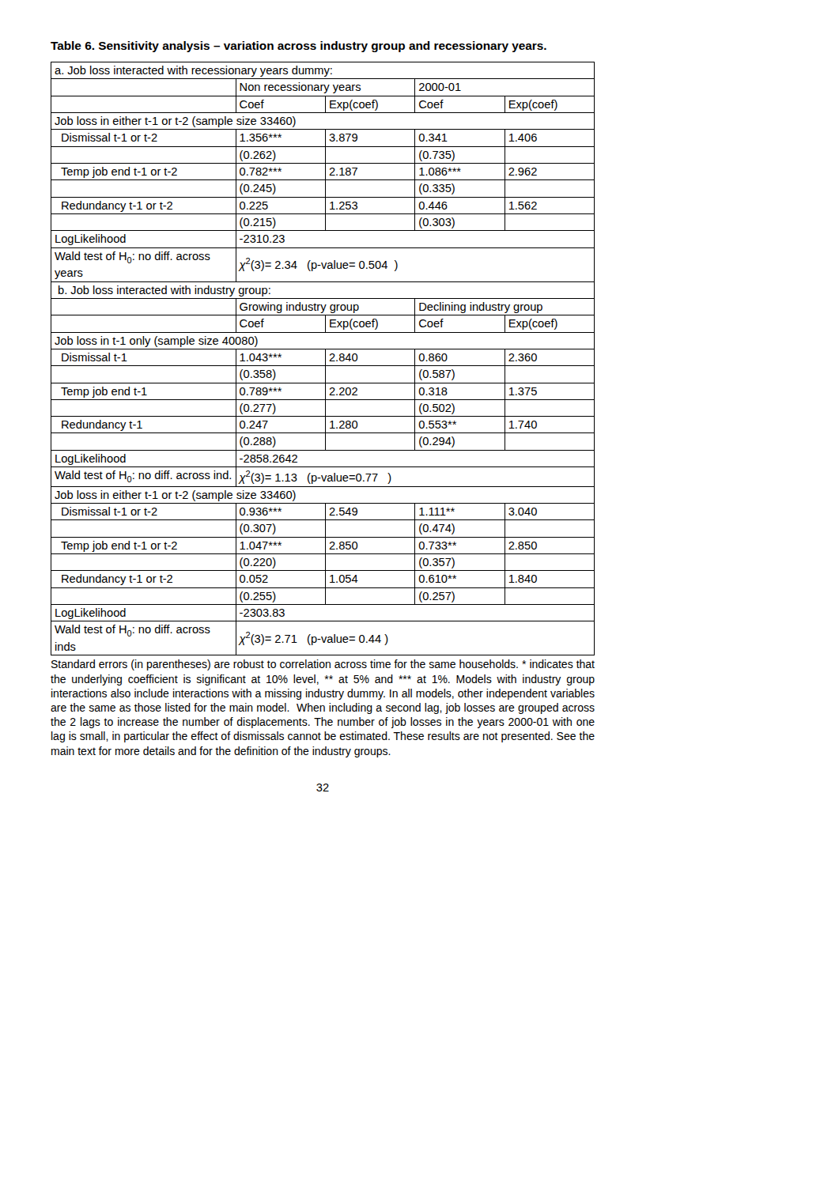Table 6. Sensitivity analysis – variation across industry group and recessionary years.
| a. Job loss interacted with recessionary years dummy: |
| | Non recessionary years | 2000-01 |
| | Coef | Exp(coef) | Coef | Exp(coef) |
| Job loss in either t-1 or t-2 (sample size 33460) |
| Dismissal t-1 or t-2 | 1.356*** | 3.879 | 0.341 | 1.406 |
| | (0.262) | | (0.735) | |
| Temp job end t-1 or t-2 | 0.782*** | 2.187 | 1.086*** | 2.962 |
| | (0.245) | | (0.335) | |
| Redundancy t-1 or t-2 | 0.225 | 1.253 | 0.446 | 1.562 |
| | (0.215) | | (0.303) | |
| LogLikelihood | -2310.23 |
| Wald test of H 0 : no diff. across years | χ 2 (3)= 2.34 (p-value= 0.504 ) |
| b. Job loss interacted with industry group: |
| | Growing industry group | Declining industry group |
| | Coef | Exp(coef) | Coef | Exp(coef) |
| Job loss in t-1 only (sample size 40080) |
| Dismissal t-1 | 1.043*** | 2.840 | 0.860 | 2.360 |
| | (0.358) | | (0.587) | |
| Temp job end t-1 | 0.789*** | 2.202 | 0.318 | 1.375 |
| | (0.277) | | (0.502) | |
| Redundancy t-1 | 0.247 | 1.280 | 0.553** | 1.740 |
| | (0.288) | | (0.294) | |
| LogLikelihood | -2858.2642 |
| Wald test of H 0 : no diff. across ind. | χ 2 (3)= 1.13 (p-value=0.77 ) |
| Job loss in either t-1 or t-2 (sample size 33460) |
| Dismissal t-1 or t-2 | 0.936*** | 2.549 | 1.111** | 3.040 |
| | (0.307) | | (0.474) | |
| Temp job end t-1 or t-2 | 1.047*** | 2.850 | 0.733** | 2.850 |
| | (0.220) | | (0.357) | |
| Redundancy t-1 or t-2 | 0.052 | 1.054 | 0.610** | 1.840 |
| | (0.255) | | (0.257) | |
| LogLikelihood | -2303.83 |
| Wald test of H 0 : no diff. across inds | χ 2 (3)= 2.71 (p-value= 0.44 ) |
Standard errors (in parentheses) are robust to correlation across time for the same households. * indicates that the underlying coefficient is significant at 10% level, ** at 5% and *** at 1%. Models with industry group interactions also include interactions with a missing industry dummy. In all models, other independent variables are the same as those listed for the main model. When including a second lag, job losses are grouped across the 2 lags to increase the number of displacements. The number of job losses in the years 2000-01 with one lag is small, in particular the effect of dismissals cannot be estimated. These results are not presented. See the main text for more details and for the definition of the industry groups.
32